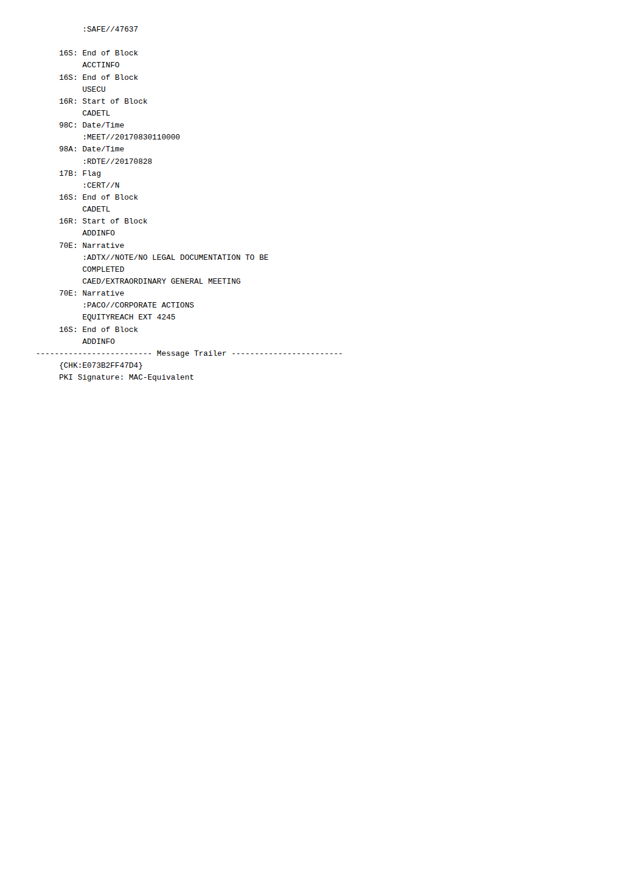:SAFE//47637

     16S: End of Block
          ACCTINFO
     16S: End of Block
          USECU
     16R: Start of Block
          CADETL
     98C: Date/Time
          :MEET//20170830110000
     98A: Date/Time
          :RDTE//20170828
     17B: Flag
          :CERT//N
     16S: End of Block
          CADETL
     16R: Start of Block
          ADDINFO
     70E: Narrative
          :ADTX//NOTE/NO LEGAL DOCUMENTATION TO BE
          COMPLETED
          CAED/EXTRAORDINARY GENERAL MEETING
     70E: Narrative
          :PACO//CORPORATE ACTIONS
          EQUITYREACH EXT 4245
     16S: End of Block
          ADDINFO
------------------------- Message Trailer ------------------------
     {CHK:E073B2FF47D4}
     PKI Signature: MAC-Equivalent